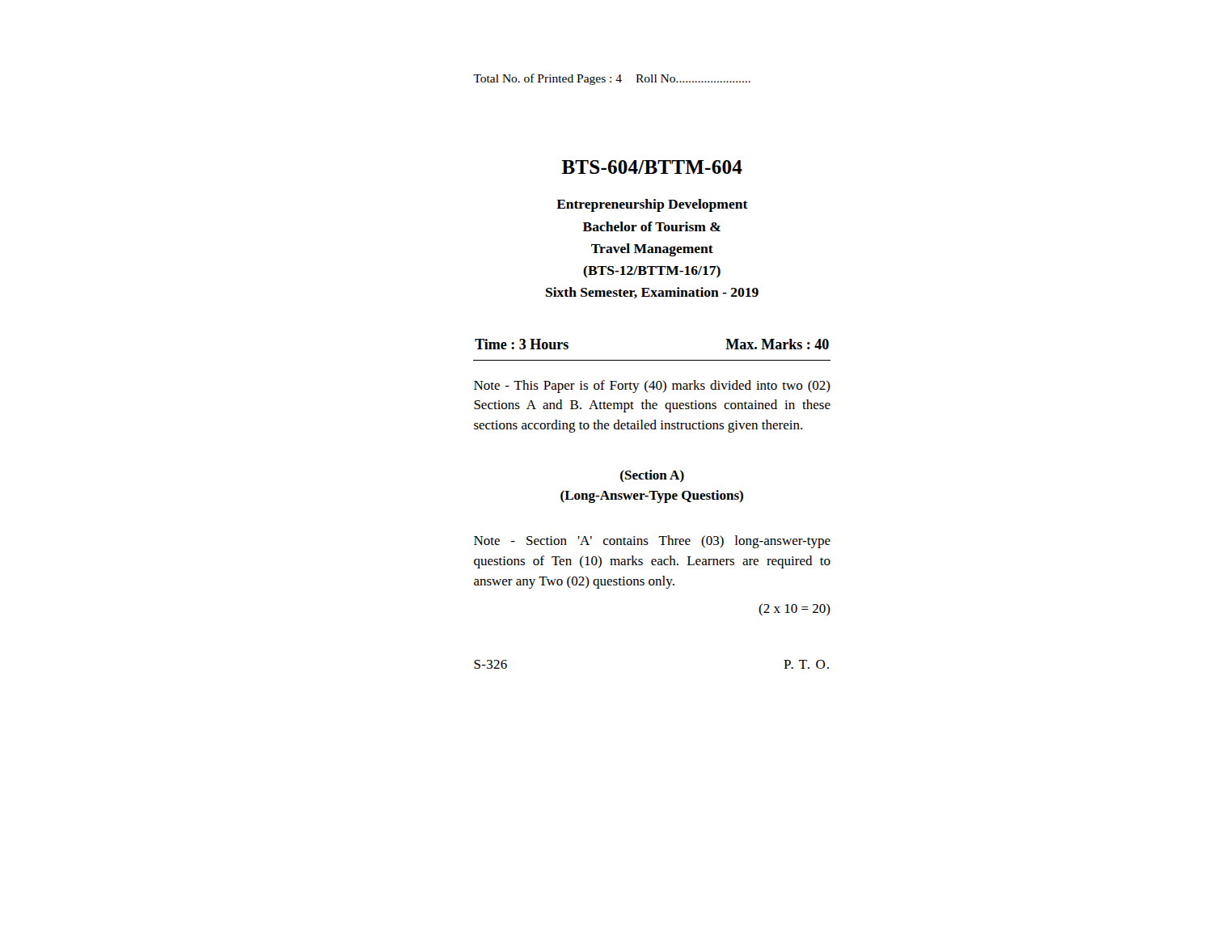Total No. of Printed Pages : 4 Roll No........................
BTS-604/BTTM-604
Entrepreneurship Development
Bachelor of Tourism &
Travel Management
(BTS-12/BTTM-16/17)
Sixth Semester, Examination - 2019
Time : 3 Hours Max. Marks : 40
Note - This Paper is of Forty (40) marks divided into two (02) Sections A and B. Attempt the questions contained in these sections according to the detailed instructions given therein.
(Section A)
(Long-Answer-Type Questions)
Note - Section 'A' contains Three (03) long-answer-type questions of Ten (10) marks each. Learners are required to answer any Two (02) questions only.
(2 x 10 = 20)
S-326 P. T. O.